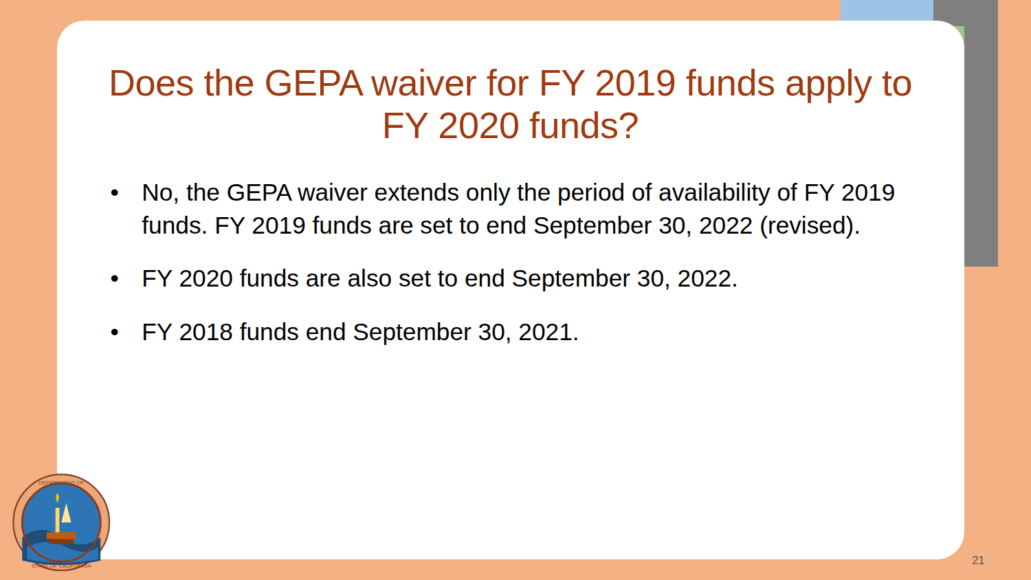Does the GEPA waiver for FY 2019 funds apply to FY 2020 funds?
No, the GEPA waiver extends only the period of availability of FY 2019 funds. FY 2019 funds are set to end September 30, 2022 (revised).
FY 2020 funds are also set to end September 30, 2022.
FY 2018 funds end September 30, 2021.
California Department of Education Seal DEPARTMENT OF STATE OF CALIFORNIA
21